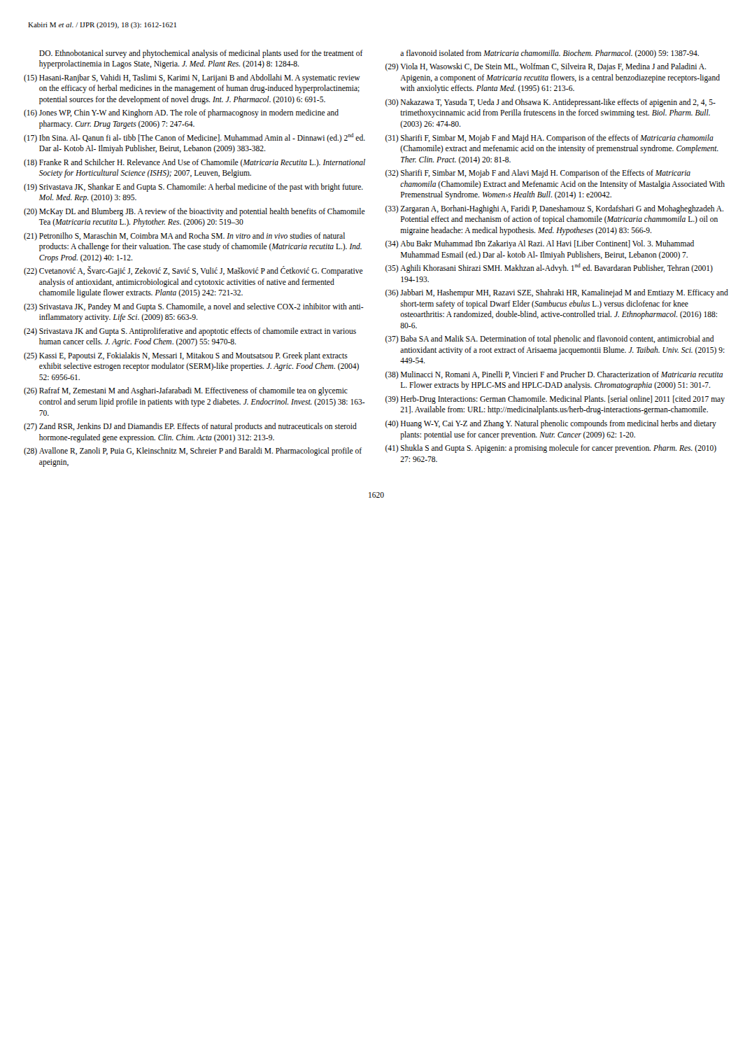Kabiri M et al. / IJPR (2019), 18 (3): 1612-1621
DO. Ethnobotanical survey and phytochemical analysis of medicinal plants used for the treatment of hyperprolactinemia in Lagos State, Nigeria. J. Med. Plant Res. (2014) 8: 1284-8.
(15) Hasani-Ranjbar S, Vahidi H, Taslimi S, Karimi N, Larijani B and Abdollahi M. A systematic review on the efficacy of herbal medicines in the management of human drug-induced hyperprolactinemia; potential sources for the development of novel drugs. Int. J. Pharmacol. (2010) 6: 691-5.
(16) Jones WP, Chin Y-W and Kinghorn AD. The role of pharmacognosy in modern medicine and pharmacy. Curr. Drug Targets (2006) 7: 247-64.
(17) Ibn Sina. Al- Qanun fi al- tibb [The Canon of Medicine]. Muhammad Amin al - Dinnawi (ed.) 2nd ed. Dar al- Kotob Al- Ilmiyah Publisher, Beirut, Lebanon (2009) 383-382.
(18) Franke R and Schilcher H. Relevance And Use of Chamomile (Matricaria Recutita L.). International Society for Horticultural Science (ISHS); 2007, Leuven, Belgium.
(19) Srivastava JK, Shankar E and Gupta S. Chamomile: A herbal medicine of the past with bright future. Mol. Med. Rep. (2010) 3: 895.
(20) McKay DL and Blumberg JB. A review of the bioactivity and potential health benefits of Chamomile Tea (Matricaria recutita L.). Phytother. Res. (2006) 20: 519–30
(21) Petronilho S, Maraschin M, Coimbra MA and Rocha SM. In vitro and in vivo studies of natural products: A challenge for their valuation. The case study of chamomile (Matricaria recutita L.). Ind. Crops Prod. (2012) 40: 1-12.
(22) Cvetanović A, Švarc-Gajić J, Zeković Z, Savić S, Vulić J, Mašković P and Ćetković G. Comparative analysis of antioxidant, antimicrobiological and cytotoxic activities of native and fermented chamomile ligulate flower extracts. Planta (2015) 242: 721-32.
(23) Srivastava JK, Pandey M and Gupta S. Chamomile, a novel and selective COX-2 inhibitor with anti-inflammatory activity. Life Sci. (2009) 85: 663-9.
(24) Srivastava JK and Gupta S. Antiproliferative and apoptotic effects of chamomile extract in various human cancer cells. J. Agric. Food Chem. (2007) 55: 9470-8.
(25) Kassi E, Papoutsi Z, Fokialakis N, Messari I, Mitakou S and Moutsatsou P. Greek plant extracts exhibit selective estrogen receptor modulator (SERM)-like properties. J. Agric. Food Chem. (2004) 52: 6956-61.
(26) Rafraf M, Zemestani M and Asghari-Jafarabadi M. Effectiveness of chamomile tea on glycemic control and serum lipid profile in patients with type 2 diabetes. J. Endocrinol. Invest. (2015) 38: 163-70.
(27) Zand RSR, Jenkins DJ and Diamandis EP. Effects of natural products and nutraceuticals on steroid hormone-regulated gene expression. Clin. Chim. Acta (2001) 312: 213-9.
(28) Avallone R, Zanoli P, Puia G, Kleinschnitz M, Schreier P and Baraldi M. Pharmacological profile of apeignin,
a flavonoid isolated from Matricaria chamomilla. Biochem. Pharmacol. (2000) 59: 1387-94.
(29) Viola H, Wasowski C, De Stein ML, Wolfman C, Silveira R, Dajas F, Medina J and Paladini A. Apigenin, a component of Matricaria recutita flowers, is a central benzodiazepine receptors-ligand with anxiolytic effects. Planta Med. (1995) 61: 213-6.
(30) Nakazawa T, Yasuda T, Ueda J and Ohsawa K. Antidepressant-like effects of apigenin and 2, 4, 5-trimethoxycinnamic acid from Perilla frutescens in the forced swimming test. Biol. Pharm. Bull. (2003) 26: 474-80.
(31) Sharifi F, Simbar M, Mojab F and Majd HA. Comparison of the effects of Matricaria chamomila (Chamomile) extract and mefenamic acid on the intensity of premenstrual syndrome. Complement. Ther. Clin. Pract. (2014) 20: 81-8.
(32) Sharifi F, Simbar M, Mojab F and Alavi Majd H. Comparison of the Effects of Matricaria chamomila (Chamomile) Extract and Mefenamic Acid on the Intensity of Mastalgia Associated With Premenstrual Syndrome. Women›s Health Bull. (2014) 1: e20042.
(33) Zargaran A, Borhani-Haghighi A, Faridi P, Daneshamouz S, Kordafshari G and Mohagheghzadeh A. Potential effect and mechanism of action of topical chamomile (Matricaria chammomila L.) oil on migraine headache: A medical hypothesis. Med. Hypotheses (2014) 83: 566-9.
(34) Abu Bakr Muhammad Ibn Zakariya Al Razi. Al Havi [Liber Continent] Vol. 3. Muhammad Muhammad Esmail (ed.) Dar al- kotob Al- Ilmiyah Publishers, Beirut, Lebanon (2000) 7.
(35) Aghili Khorasani Shirazi SMH. Makhzan al-Advyh. 1nd ed. Bavardaran Publisher, Tehran (2001) 194-193.
(36) Jabbari M, Hashempur MH, Razavi SZE, Shahraki HR, Kamalinejad M and Emtiazy M. Efficacy and short-term safety of topical Dwarf Elder (Sambucus ebulus L.) versus diclofenac for knee osteoarthritis: A randomized, double-blind, active-controlled trial. J. Ethnopharmacol. (2016) 188: 80-6.
(37) Baba SA and Malik SA. Determination of total phenolic and flavonoid content, antimicrobial and antioxidant activity of a root extract of Arisaema jacquemontii Blume. J. Taibah. Univ. Sci. (2015) 9: 449-54.
(38) Mulinacci N, Romani A, Pinelli P, Vincieri F and Prucher D. Characterization of Matricaria recutita L. Flower extracts by HPLC-MS and HPLC-DAD analysis. Chromatographia (2000) 51: 301-7.
(39) Herb-Drug Interactions: German Chamomile. Medicinal Plants. [serial online] 2011 [cited 2017 may 21]. Available from: URL: http://medicinalplants.us/herb-drug-interactions-german-chamomile.
(40) Huang W-Y, Cai Y-Z and Zhang Y. Natural phenolic compounds from medicinal herbs and dietary plants: potential use for cancer prevention. Nutr. Cancer (2009) 62: 1-20.
(41) Shukla S and Gupta S. Apigenin: a promising molecule for cancer prevention. Pharm. Res. (2010) 27: 962-78.
1620